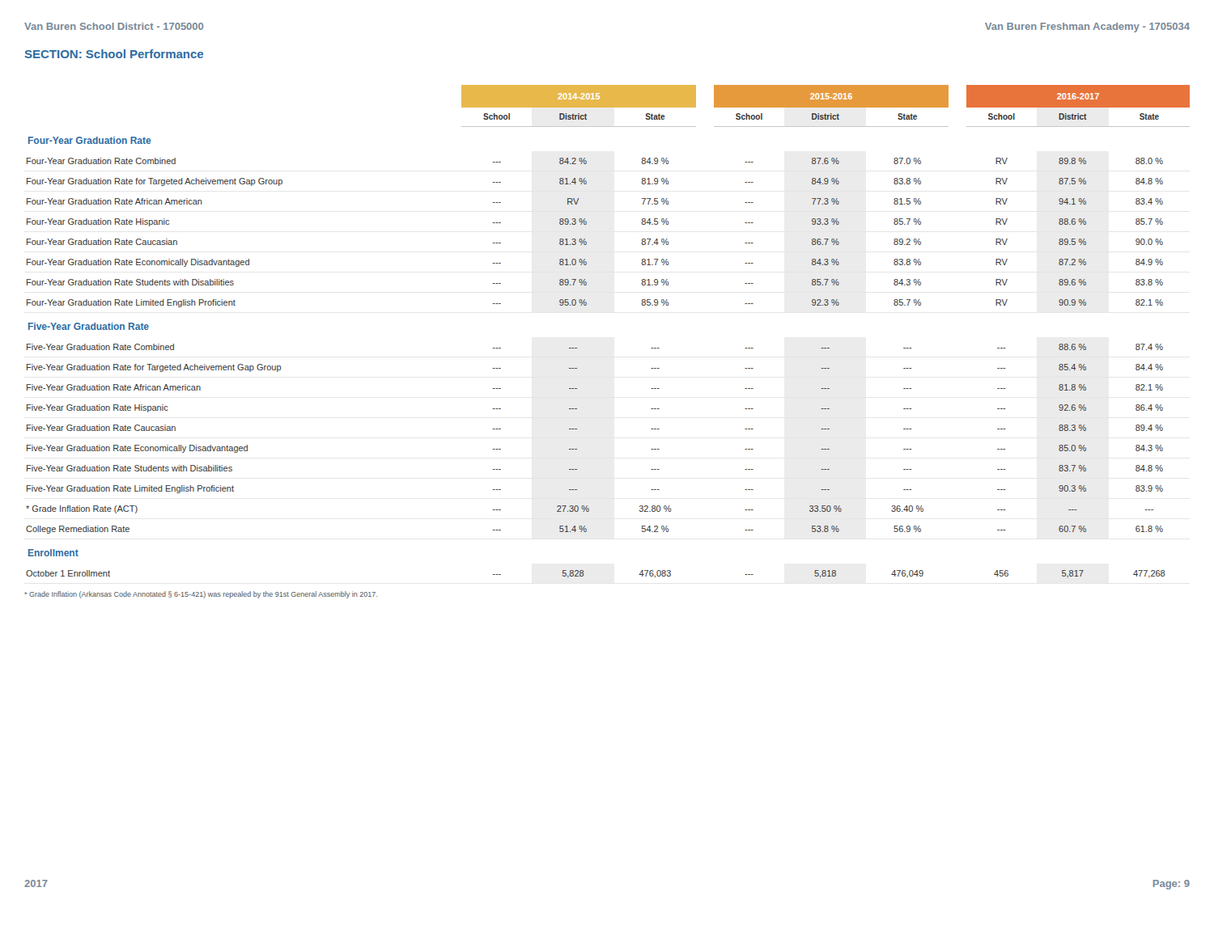Van Buren School District - 1705000
Van Buren Freshman Academy - 1705034
SECTION: School Performance
| | | 2014-2015 | | 2015-2016 | | 2016-2017 |
| --- | --- | --- | --- | --- | --- | --- |
| | | School | District | State | | School | District | State | | School | District | State |
| Four-Year Graduation Rate |
| Four-Year Graduation Rate Combined | | --- | 84.2 % | 84.9 % | | --- | 87.6 % | 87.0 % | | RV | 89.8 % | 88.0 % |
| Four-Year Graduation Rate for Targeted Acheivement Gap Group | | --- | 81.4 % | 81.9 % | | --- | 84.9 % | 83.8 % | | RV | 87.5 % | 84.8 % |
| Four-Year Graduation Rate African American | | --- | RV | 77.5 % | | --- | 77.3 % | 81.5 % | | RV | 94.1 % | 83.4 % |
| Four-Year Graduation Rate Hispanic | | --- | 89.3 % | 84.5 % | | --- | 93.3 % | 85.7 % | | RV | 88.6 % | 85.7 % |
| Four-Year Graduation Rate Caucasian | | --- | 81.3 % | 87.4 % | | --- | 86.7 % | 89.2 % | | RV | 89.5 % | 90.0 % |
| Four-Year Graduation Rate Economically Disadvantaged | | --- | 81.0 % | 81.7 % | | --- | 84.3 % | 83.8 % | | RV | 87.2 % | 84.9 % |
| Four-Year Graduation Rate Students with Disabilities | | --- | 89.7 % | 81.9 % | | --- | 85.7 % | 84.3 % | | RV | 89.6 % | 83.8 % |
| Four-Year Graduation Rate Limited English Proficient | | --- | 95.0 % | 85.9 % | | --- | 92.3 % | 85.7 % | | RV | 90.9 % | 82.1 % |
| Five-Year Graduation Rate |
| Five-Year Graduation Rate Combined | | --- | --- | --- | | --- | --- | --- | | --- | 88.6 % | 87.4 % |
| Five-Year Graduation Rate for Targeted Acheivement Gap Group | | --- | --- | --- | | --- | --- | --- | | --- | 85.4 % | 84.4 % |
| Five-Year Graduation Rate African American | | --- | --- | --- | | --- | --- | --- | | --- | 81.8 % | 82.1 % |
| Five-Year Graduation Rate Hispanic | | --- | --- | --- | | --- | --- | --- | | --- | 92.6 % | 86.4 % |
| Five-Year Graduation Rate Caucasian | | --- | --- | --- | | --- | --- | --- | | --- | 88.3 % | 89.4 % |
| Five-Year Graduation Rate Economically Disadvantaged | | --- | --- | --- | | --- | --- | --- | | --- | 85.0 % | 84.3 % |
| Five-Year Graduation Rate Students with Disabilities | | --- | --- | --- | | --- | --- | --- | | --- | 83.7 % | 84.8 % |
| Five-Year Graduation Rate Limited English Proficient | | --- | --- | --- | | --- | --- | --- | | --- | 90.3 % | 83.9 % |
| * Grade Inflation Rate (ACT) | | --- | 27.30 % | 32.80 % | | --- | 33.50 % | 36.40 % | | --- | --- | --- |
| College Remediation Rate | | --- | 51.4 % | 54.2 % | | --- | 53.8 % | 56.9 % | | --- | 60.7 % | 61.8 % |
| Enrollment |
| October 1 Enrollment | | --- | 5,828 | 476,083 | | --- | 5,818 | 476,049 | | 456 | 5,817 | 477,268 |
* Grade Inflation (Arkansas Code Annotated § 6-15-421) was repealed by the 91st General Assembly in 2017.
2017
Page: 9